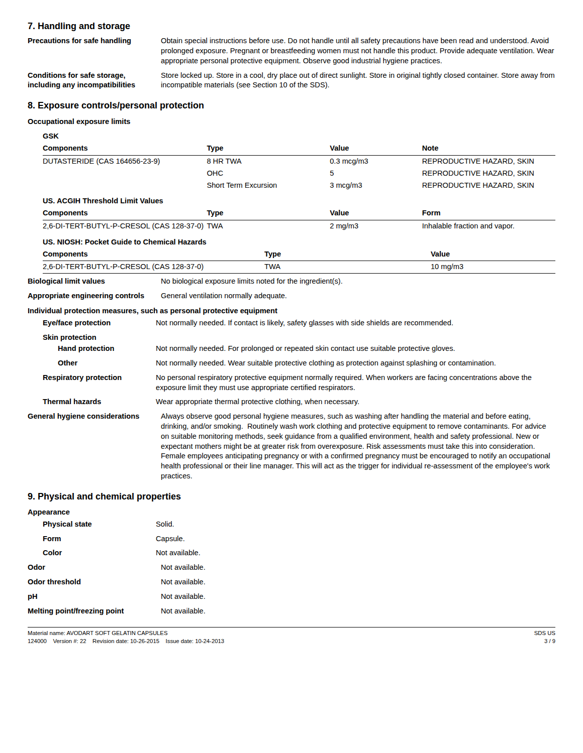7. Handling and storage
Precautions for safe handling
Obtain special instructions before use. Do not handle until all safety precautions have been read and understood. Avoid prolonged exposure. Pregnant or breastfeeding women must not handle this product. Provide adequate ventilation. Wear appropriate personal protective equipment. Observe good industrial hygiene practices.
Conditions for safe storage, including any incompatibilities
Store locked up. Store in a cool, dry place out of direct sunlight. Store in original tightly closed container. Store away from incompatible materials (see Section 10 of the SDS).
8. Exposure controls/personal protection
Occupational exposure limits
GSK
| Components | Type | Value | Note |
| --- | --- | --- | --- |
| DUTASTERIDE (CAS 164656-23-9) | 8 HR TWA | 0.3 mcg/m3 | REPRODUCTIVE HAZARD, SKIN |
| | OHC | 5 | REPRODUCTIVE HAZARD, SKIN |
| | Short Term Excursion | 3 mcg/m3 | REPRODUCTIVE HAZARD, SKIN |
US. ACGIH Threshold Limit Values
| Components | Type | Value | Form |
| --- | --- | --- | --- |
| 2,6-DI-TERT-BUTYL-P-CRESOL (CAS 128-37-0) | TWA | 2 mg/m3 | Inhalable fraction and vapor. |
US. NIOSH: Pocket Guide to Chemical Hazards
| Components | Type | Value |
| --- | --- | --- |
| 2,6-DI-TERT-BUTYL-P-CRESOL (CAS 128-37-0) | TWA | 10 mg/m3 |
Biological limit values
No biological exposure limits noted for the ingredient(s).
Appropriate engineering controls
General ventilation normally adequate.
Individual protection measures, such as personal protective equipment
Eye/face protection
Not normally needed. If contact is likely, safety glasses with side shields are recommended.
Skin protection
Hand protection
Not normally needed. For prolonged or repeated skin contact use suitable protective gloves.
Other
Not normally needed. Wear suitable protective clothing as protection against splashing or contamination.
Respiratory protection
No personal respiratory protective equipment normally required. When workers are facing concentrations above the exposure limit they must use appropriate certified respirators.
Thermal hazards
Wear appropriate thermal protective clothing, when necessary.
General hygiene considerations
Always observe good personal hygiene measures, such as washing after handling the material and before eating, drinking, and/or smoking. Routinely wash work clothing and protective equipment to remove contaminants. For advice on suitable monitoring methods, seek guidance from a qualified environment, health and safety professional. New or expectant mothers might be at greater risk from overexposure. Risk assessments must take this into consideration. Female employees anticipating pregnancy or with a confirmed pregnancy must be encouraged to notify an occupational health professional or their line manager. This will act as the trigger for individual re-assessment of the employee's work practices.
9. Physical and chemical properties
Appearance
Physical state
Solid.
Form
Capsule.
Color
Not available.
Odor
Not available.
Odor threshold
Not available.
pH
Not available.
Melting point/freezing point
Not available.
Material name: AVODART SOFT GELATIN CAPSULES
SDS US
124000 Version #: 22 Revision date: 10-26-2015 Issue date: 10-24-2013
3 / 9